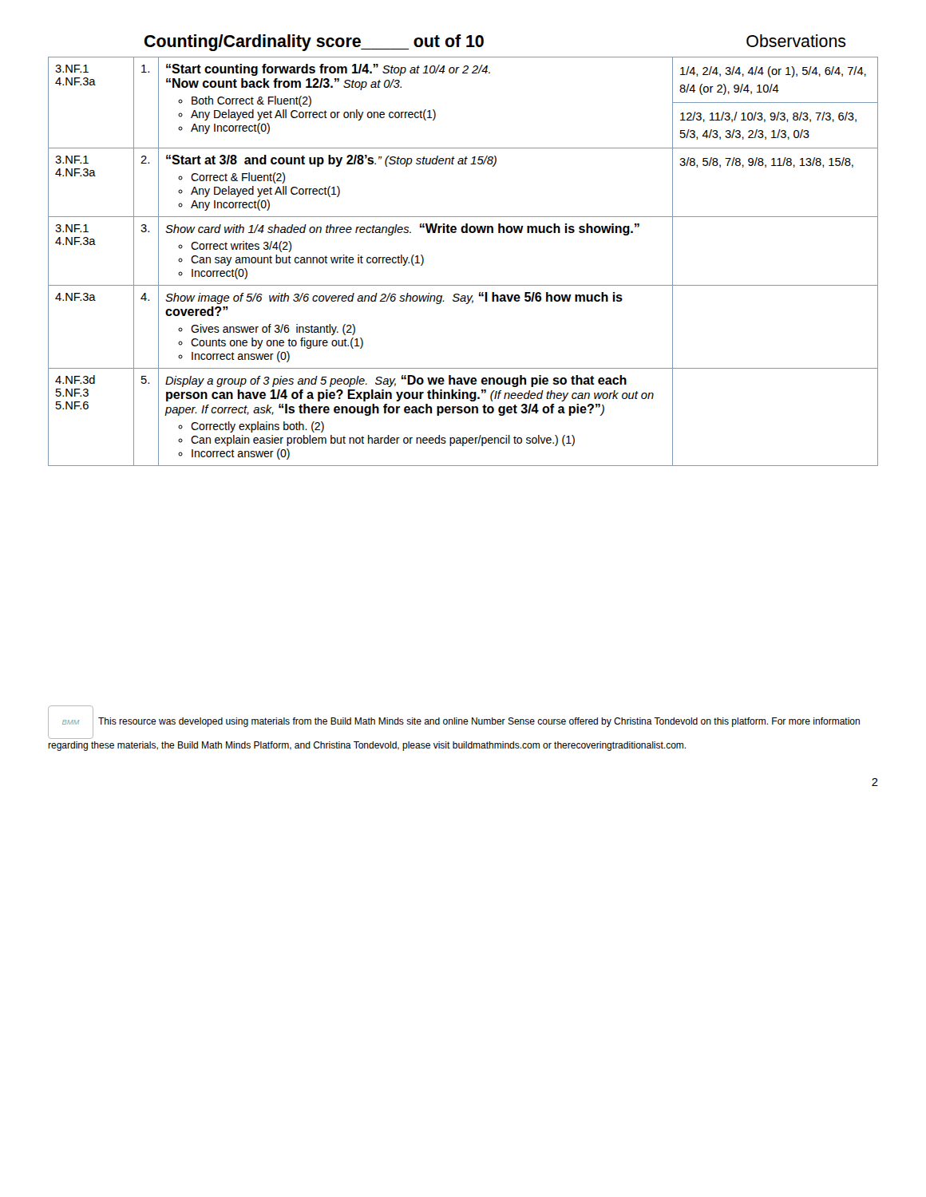Counting/Cardinality score_____ out of 10 Observations
| 3.NF.1 4.NF.3a | 1. | “Start counting forwards from 1/4.” Stop at 10/4 or 2 2/4. “Now count back from 12/3.” Stop at 0/3. Both Correct & Fluent(2) Any Delayed yet All Correct or only one correct(1) Any Incorrect(0) | 1/4, 2/4, 3/4, 4/4 (or 1), 5/4, 6/4, 7/4, 8/4 (or 2), 9/4, 10/4 12/3, 11/3,/ 10/3, 9/3, 8/3, 7/3, 6/3, 5/3, 4/3, 3/3, 2/3, 1/3, 0/3 |
| 3.NF.1 4.NF.3a | 2. | “Start at 3/8 and count up by 2/8’s .” (Stop student at 15/8) Correct & Fluent(2) Any Delayed yet All Correct(1) Any Incorrect(0) | 3/8, 5/8, 7/8, 9/8, 11/8, 13/8, 15/8, |
| 3.NF.1 4.NF.3a | 3. | Show card with 1/4 shaded on three rectangles. “Write down how much is showing.” Correct writes 3/4(2) Can say amount but cannot write it correctly.(1) Incorrect(0) | |
| 4.NF.3a | 4. | Show image of 5/6 with 3/6 covered and 2/6 showing. Say, “I have 5/6 how much is covered?” Gives answer of 3/6 instantly. (2) Counts one by one to figure out.(1) Incorrect answer (0) | |
| 4.NF.3d 5.NF.3 5.NF.6 | 5. | Display a group of 3 pies and 5 people. Say, “Do we have enough pie so that each person can have 1/4 of a pie? Explain your thinking.” (If needed they can work out on paper. If correct, ask, “Is there enough for each person to get 3/4 of a pie?” ) Correctly explains both. (2) Can explain easier problem but not harder or needs paper/pencil to solve.) (1) Incorrect answer (0) | |
BMMThis resource was developed using materials from the Build Math Minds site and online Number Sense course offered by Christina Tondevold on this platform. For more information regarding these materials, the Build Math Minds Platform, and Christina Tondevold, please visit buildmathminds.com or therecoveringtraditionalist.com.
2